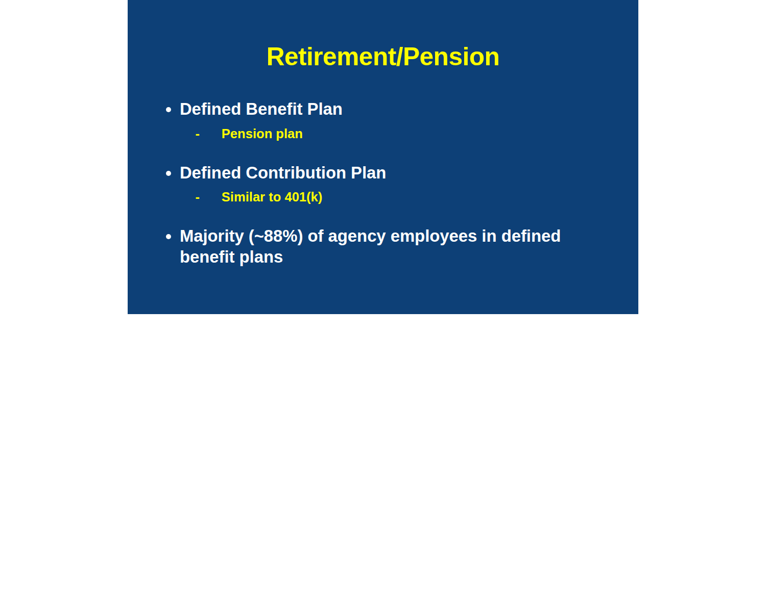Retirement/Pension
Defined Benefit Plan
Pension plan
Defined Contribution Plan
Similar to 401(k)
Majority (~88%) of agency employees in defined benefit plans